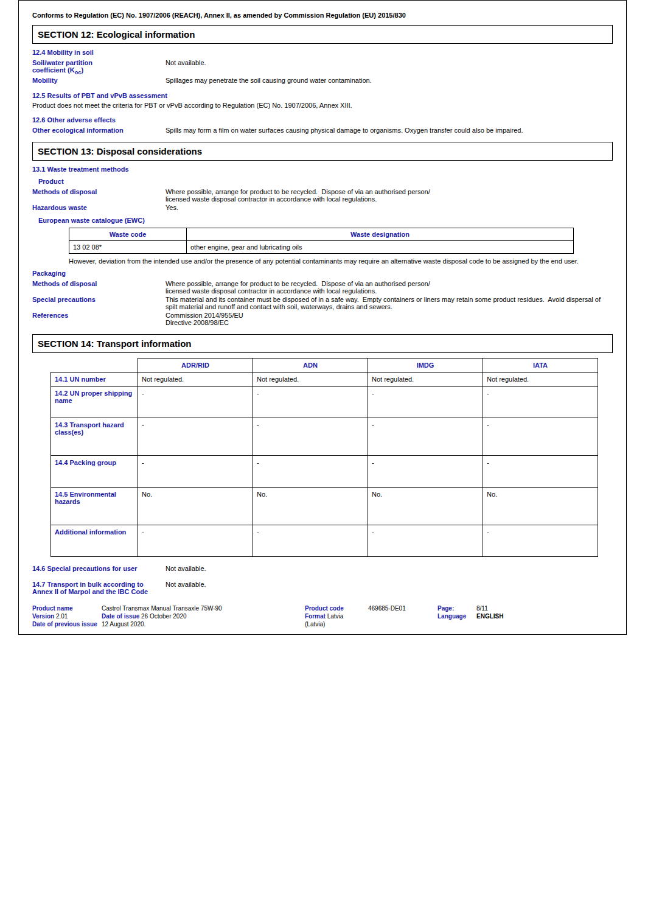Conforms to Regulation (EC) No. 1907/2006 (REACH), Annex II, as amended by Commission Regulation (EU) 2015/830
SECTION 12: Ecological information
12.4 Mobility in soil
| Soil/water partition coefficient (K oc ) | Not available. |
| Mobility | Spillages may penetrate the soil causing ground water contamination. |
12.5 Results of PBT and vPvB assessment
Product does not meet the criteria for PBT or vPvB according to Regulation (EC) No. 1907/2006, Annex XIII.
12.6 Other adverse effects
| Other ecological information | Spills may form a film on water surfaces causing physical damage to organisms. Oxygen transfer could also be impaired. |
SECTION 13: Disposal considerations
13.1 Waste treatment methods
Product
| Methods of disposal | Where possible, arrange for product to be recycled. Dispose of via an authorised person/ licensed waste disposal contractor in accordance with local regulations. |
| Hazardous waste | Yes. |
European waste catalogue (EWC)
| Waste code | Waste designation |
| --- | --- |
| 13 02 08* | other engine, gear and lubricating oils |
However, deviation from the intended use and/or the presence of any potential contaminants may require an alternative waste disposal code to be assigned by the end user.
Packaging
| Methods of disposal | Where possible, arrange for product to be recycled. Dispose of via an authorised person/ licensed waste disposal contractor in accordance with local regulations. |
| Special precautions | This material and its container must be disposed of in a safe way. Empty containers or liners may retain some product residues. Avoid dispersal of spilt material and runoff and contact with soil, waterways, drains and sewers. |
| References | Commission 2014/955/EU Directive 2008/98/EC |
SECTION 14: Transport information
| | ADR/RID | ADN | IMDG | IATA |
| --- | --- | --- | --- | --- |
| 14.1 UN number | Not regulated. | Not regulated. | Not regulated. | Not regulated. |
| 14.2 UN proper shipping name | - | - | - | - |
| 14.3 Transport hazard class(es) | - | - | - | - |
| 14.4 Packing group | - | - | - | - |
| 14.5 Environmental hazards | No. | No. | No. | No. |
| Additional information | - | - | - | - |
| 14.6 Special precautions for user | Not available. |
| 14.7 Transport in bulk according to Annex II of Marpol and the IBC Code | Not available. |
| Product name | Castrol Transmax Manual Transaxle 75W-90 | Product code | 469685-DE01 | Page: | 8/11 |
| Version 2.01 | Date of issue 26 October 2020 | Format Latvia | | Language | ENGLISH |
| Date of previous issue | 12 August 2020. | (Latvia) | | | |